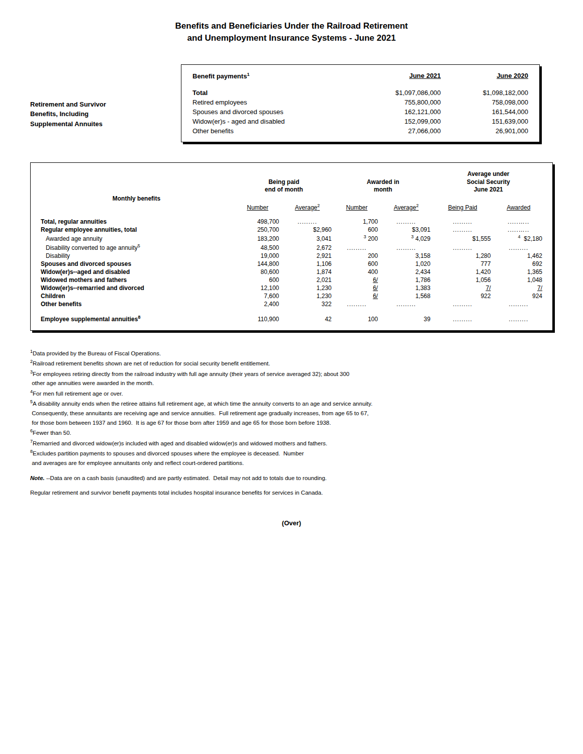Benefits and Beneficiaries Under the Railroad Retirement
and Unemployment Insurance Systems - June 2021
Retirement and Survivor
Benefits, Including
Supplemental Annuites
| Benefit payments 1 | June 2021 | June 2020 |
| Total | $1,097,086,000 | $1,098,182,000 |
| Retired employees | 755,800,000 | 758,098,000 |
| Spouses and divorced spouses | 162,121,000 | 161,544,000 |
| Widow(er)s - aged and disabled | 152,099,000 | 151,639,000 |
| Other benefits | 27,066,000 | 26,901,000 |
| | Being paid end of month | Awarded in month | Average under Social Security June 2021 |
| Monthly benefits | | | |
| | Number | Average 2 | Number | Average 2 | Being Paid | Awarded |
| Total, regular annuities | 498,700 | ......... | 1,700 | ......... | ......... | .....….. |
| Regular employee annuities, total | 250,700 | $2,960 | 600 | $3,091 | ......... | .....….. |
| Awarded age annuity | 183,200 | 3,041 | 3 200 | 3 4,029 | $1,555 | 4 $2,180 |
| Disability converted to age annuity 5 | 48,500 | 2,672 | ......... | ......... | ......... | ......... |
| Disability | 19,000 | 2,921 | 200 | 3,158 | 1,280 | 1,462 |
| Spouses and divorced spouses | 144,800 | 1,106 | 600 | 1,020 | 777 | 692 |
| Widow(er)s--aged and disabled | 80,600 | 1,874 | 400 | 2,434 | 1,420 | 1,365 |
| Widowed mothers and fathers | 600 | 2,021 | 6/ | 1,786 | 1,056 | 1,048 |
| Widow(er)s--remarried and divorced | 12,100 | 1,230 | 6/ | 1,383 | 7/ | 7/ |
| Children | 7,600 | 1,230 | 6/ | 1,568 | 922 | 924 |
| Other benefits | 2,400 | 322 | ......... | ......... | ......... | ......... |
| Employee supplemental annuities 8 | 110,900 | 42 | 100 | 39 | ......... | ......... |
1Data provided by the Bureau of Fiscal Operations.
2Railroad retirement benefits shown are net of reduction for social security benefit entitlement.
3For employees retiring directly from the railroad industry with full age annuity (their years of service averaged 32); about 300
other age annuities were awarded in the month.
4For men full retirement age or over.
5A disability annuity ends when the retiree attains full retirement age, at which time the annuity converts to an age and service annuity.
Consequently, these annuitants are receiving age and service annuities. Full retirement age gradually increases, from age 65 to 67,
for those born between 1937 and 1960. It is age 67 for those born after 1959 and age 65 for those born before 1938.
6Fewer than 50.
7Remarried and divorced widow(er)s included with aged and disabled widow(er)s and widowed mothers and fathers.
8Excludes partition payments to spouses and divorced spouses where the employee is deceased. Number
and averages are for employee annuitants only and reflect court-ordered partitions.
Note. --Data are on a cash basis (unaudited) and are partly estimated. Detail may not add to totals due to rounding.
Regular retirement and survivor benefit payments total includes hospital insurance benefits for services in Canada.
(Over)